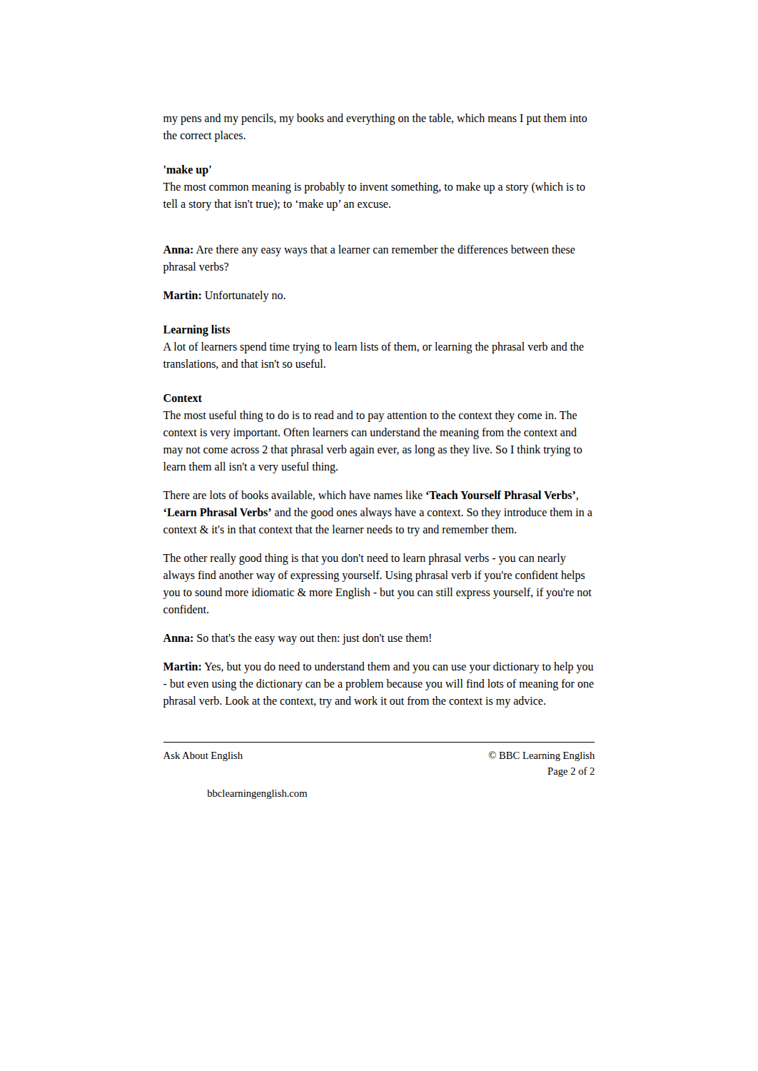my pens and my pencils, my books and everything on the table, which means I put them into the correct places.
'make up'
The most common meaning is probably to invent something, to make up a story (which is to tell a story that isn't true); to ‘make up’ an excuse.
Anna: Are there any easy ways that a learner can remember the differences between these phrasal verbs?
Martin: Unfortunately no.
Learning lists
A lot of learners spend time trying to learn lists of them, or learning the phrasal verb and the translations, and that isn't so useful.
Context
The most useful thing to do is to read and to pay attention to the context they come in. The context is very important. Often learners can understand the meaning from the context and may not come across 2 that phrasal verb again ever, as long as they live. So I think trying to learn them all isn't a very useful thing.
There are lots of books available, which have names like ‘Teach Yourself Phrasal Verbs’, ‘Learn Phrasal Verbs’ and the good ones always have a context. So they introduce them in a context & it's in that context that the learner needs to try and remember them.
The other really good thing is that you don't need to learn phrasal verbs - you can nearly always find another way of expressing yourself. Using phrasal verb if you're confident helps you to sound more idiomatic & more English - but you can still express yourself, if you're not confident.
Anna: So that's the easy way out then: just don't use them!
Martin: Yes, but you do need to understand them and you can use your dictionary to help you - but even using the dictionary can be a problem because you will find lots of meaning for one phrasal verb. Look at the context, try and work it out from the context is my advice.
Ask About English
© BBC Learning English
Page 2 of 2
bbclearningenglish.com